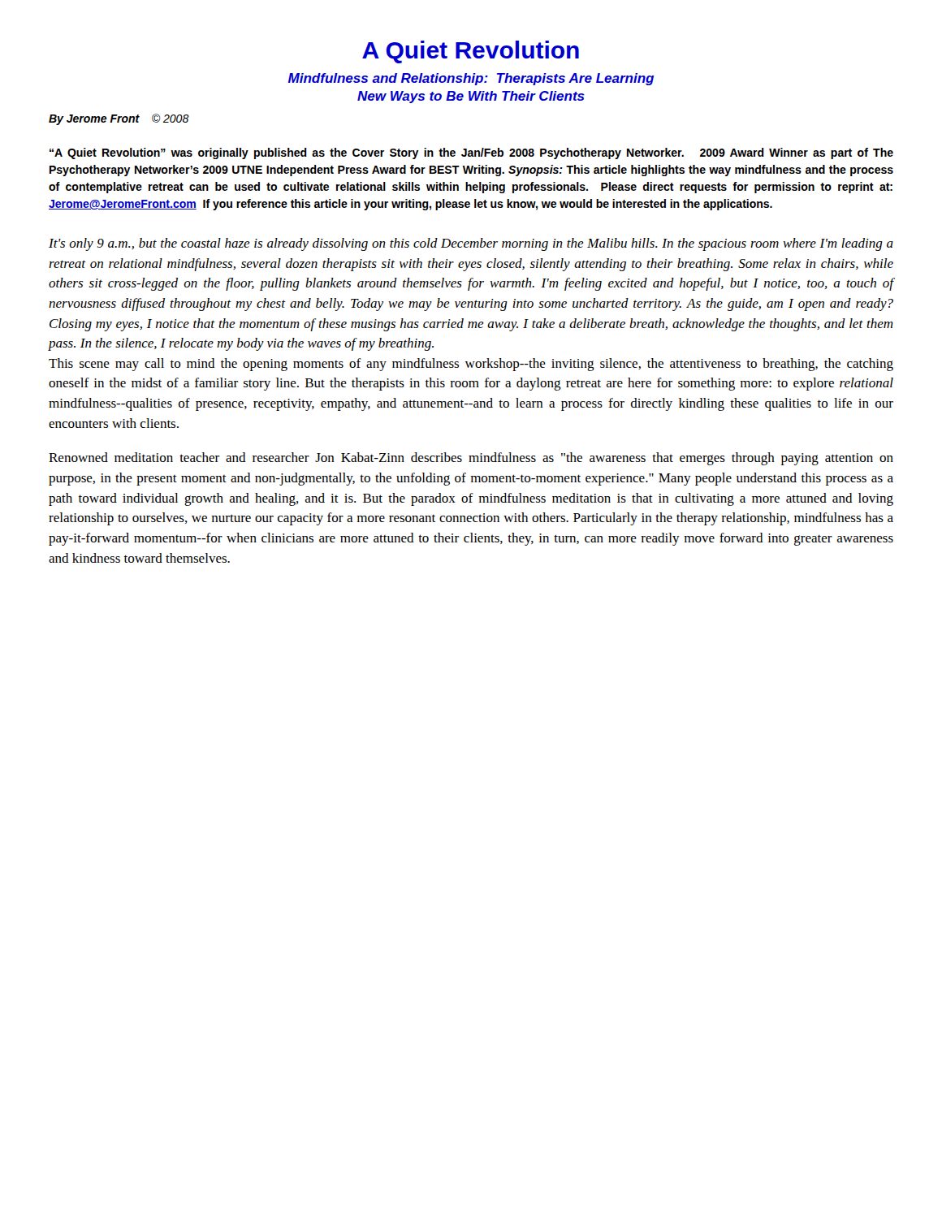A Quiet Revolution
Mindfulness and Relationship: Therapists Are Learning
New Ways to Be With Their Clients
By Jerome Front © 2008
“A Quiet Revolution” was originally published as the Cover Story in the Jan/Feb 2008 Psychotherapy Networker. 2009 Award Winner as part of The Psychotherapy Networker’s 2009 UTNE Independent Press Award for BEST Writing. Synopsis: This article highlights the way mindfulness and the process of contemplative retreat can be used to cultivate relational skills within helping professionals. Please direct requests for permission to reprint at: Jerome@JeromeFront.com If you reference this article in your writing, please let us know, we would be interested in the applications.
It's only 9 a.m., but the coastal haze is already dissolving on this cold December morning in the Malibu hills. In the spacious room where I'm leading a retreat on relational mindfulness, several dozen therapists sit with their eyes closed, silently attending to their breathing. Some relax in chairs, while others sit cross-legged on the floor, pulling blankets around themselves for warmth. I'm feeling excited and hopeful, but I notice, too, a touch of nervousness diffused throughout my chest and belly. Today we may be venturing into some uncharted territory. As the guide, am I open and ready? Closing my eyes, I notice that the momentum of these musings has carried me away. I take a deliberate breath, acknowledge the thoughts, and let them pass. In the silence, I relocate my body via the waves of my breathing.
This scene may call to mind the opening moments of any mindfulness workshop--the inviting silence, the attentiveness to breathing, the catching oneself in the midst of a familiar story line. But the therapists in this room for a daylong retreat are here for something more: to explore relational mindfulness--qualities of presence, receptivity, empathy, and attunement--and to learn a process for directly kindling these qualities to life in our encounters with clients.
Renowned meditation teacher and researcher Jon Kabat-Zinn describes mindfulness as "the awareness that emerges through paying attention on purpose, in the present moment and non-judgmentally, to the unfolding of moment-to-moment experience." Many people understand this process as a path toward individual growth and healing, and it is. But the paradox of mindfulness meditation is that in cultivating a more attuned and loving relationship to ourselves, we nurture our capacity for a more resonant connection with others. Particularly in the therapy relationship, mindfulness has a pay-it-forward momentum--for when clinicians are more attuned to their clients, they, in turn, can more readily move forward into greater awareness and kindness toward themselves.